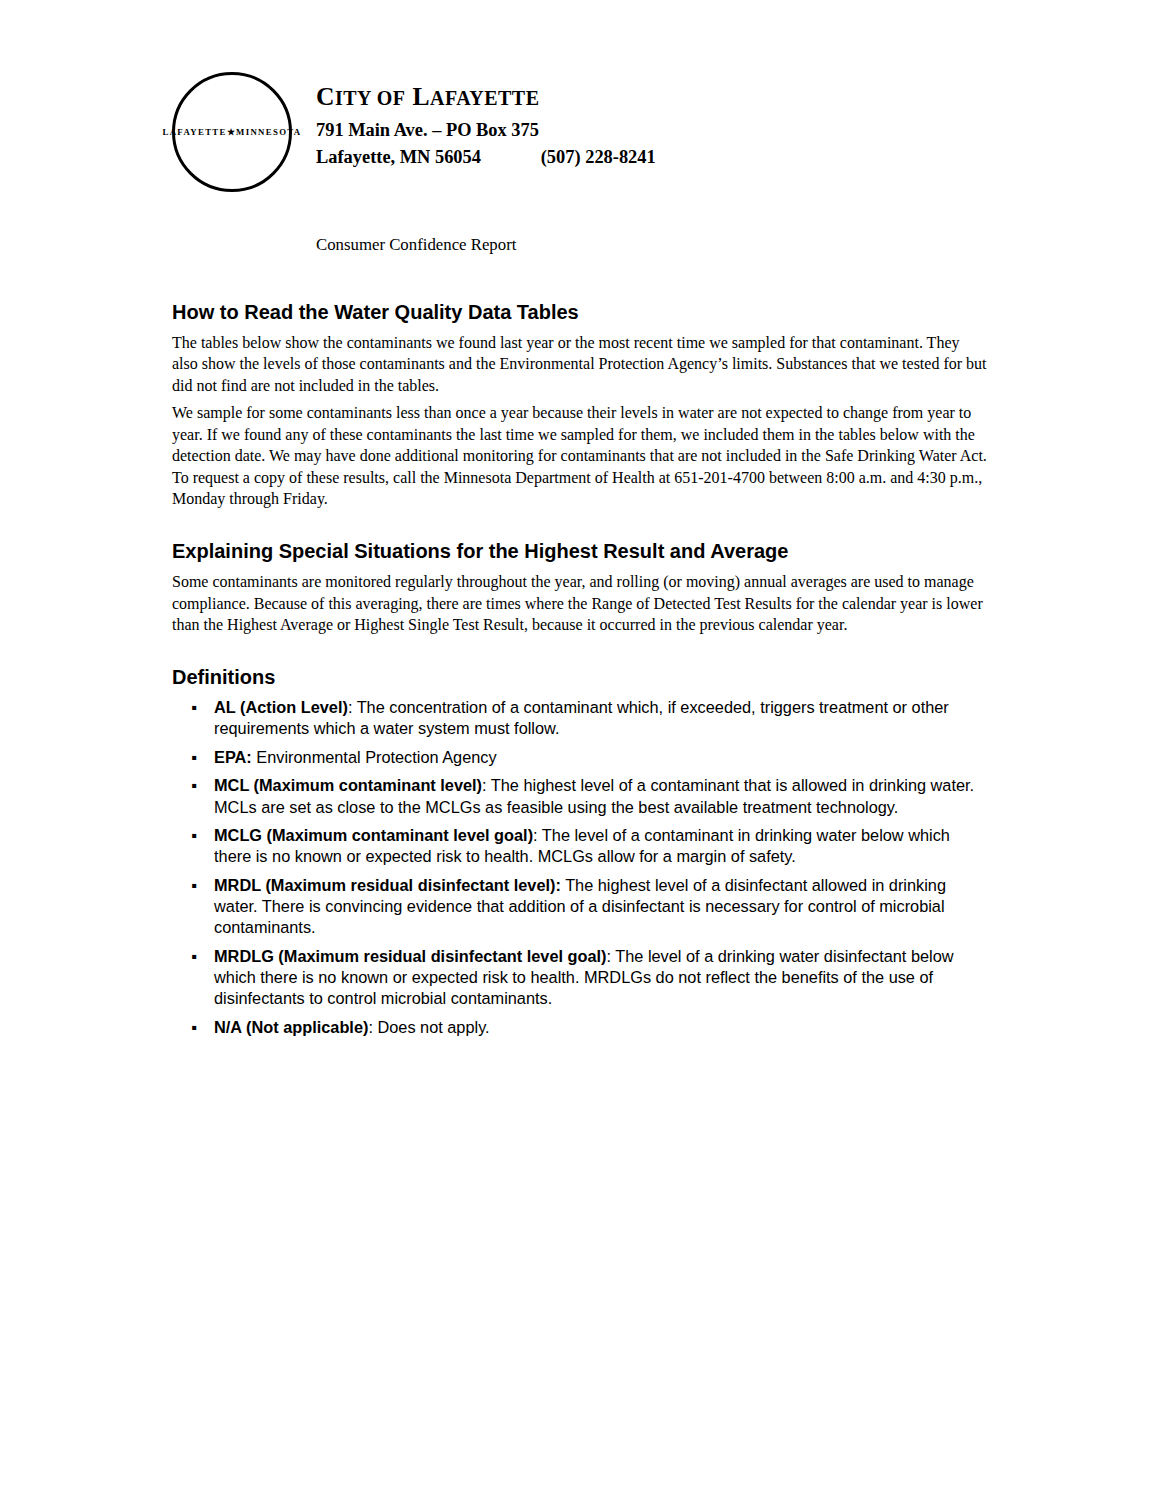LAFAYETTE ★ MINNESOTA
CITY OF LAFAYETTE
791 Main Ave. – PO Box 375
Lafayette, MN 56054 (507) 228-8241
Consumer Confidence Report
How to Read the Water Quality Data Tables
The tables below show the contaminants we found last year or the most recent time we sampled for that contaminant. They also show the levels of those contaminants and the Environmental Protection Agency’s limits. Substances that we tested for but did not find are not included in the tables.
We sample for some contaminants less than once a year because their levels in water are not expected to change from year to year. If we found any of these contaminants the last time we sampled for them, we included them in the tables below with the detection date. We may have done additional monitoring for contaminants that are not included in the Safe Drinking Water Act. To request a copy of these results, call the Minnesota Department of Health at 651-201-4700 between 8:00 a.m. and 4:30 p.m., Monday through Friday.
Explaining Special Situations for the Highest Result and Average
Some contaminants are monitored regularly throughout the year, and rolling (or moving) annual averages are used to manage compliance. Because of this averaging, there are times where the Range of Detected Test Results for the calendar year is lower than the Highest Average or Highest Single Test Result, because it occurred in the previous calendar year.
Definitions
AL (Action Level): The concentration of a contaminant which, if exceeded, triggers treatment or other requirements which a water system must follow.
EPA: Environmental Protection Agency
MCL (Maximum contaminant level): The highest level of a contaminant that is allowed in drinking water. MCLs are set as close to the MCLGs as feasible using the best available treatment technology.
MCLG (Maximum contaminant level goal): The level of a contaminant in drinking water below which there is no known or expected risk to health. MCLGs allow for a margin of safety.
MRDL (Maximum residual disinfectant level): The highest level of a disinfectant allowed in drinking water. There is convincing evidence that addition of a disinfectant is necessary for control of microbial contaminants.
MRDLG (Maximum residual disinfectant level goal): The level of a drinking water disinfectant below which there is no known or expected risk to health. MRDLGs do not reflect the benefits of the use of disinfectants to control microbial contaminants.
N/A (Not applicable): Does not apply.